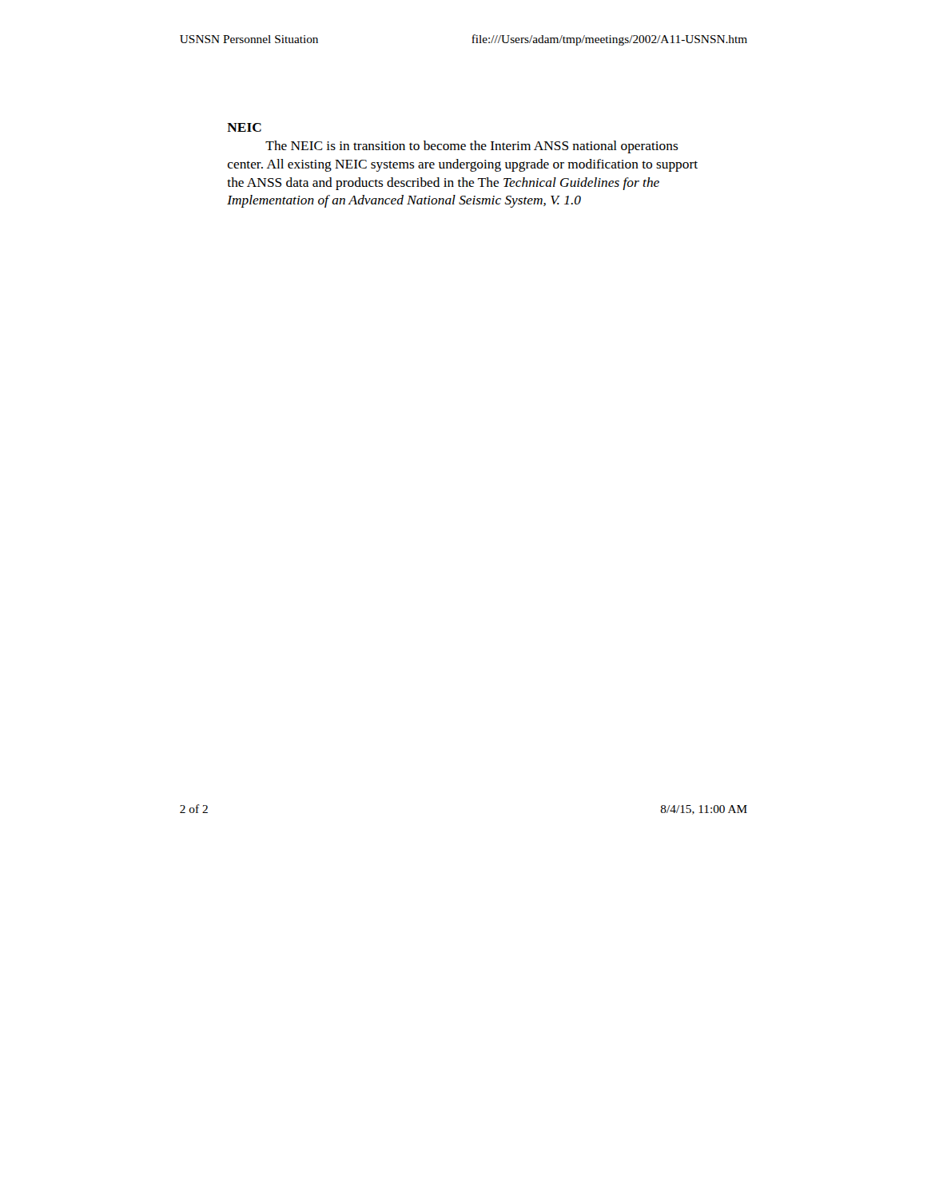USNSN Personnel Situation
file:///Users/adam/tmp/meetings/2002/A11-USNSN.htm
NEIC
The NEIC is in transition to become the Interim ANSS national operations center. All existing NEIC systems are undergoing upgrade or modification to support the ANSS data and products described in the The Technical Guidelines for the Implementation of an Advanced National Seismic System, V. 1.0
2 of 2
8/4/15, 11:00 AM